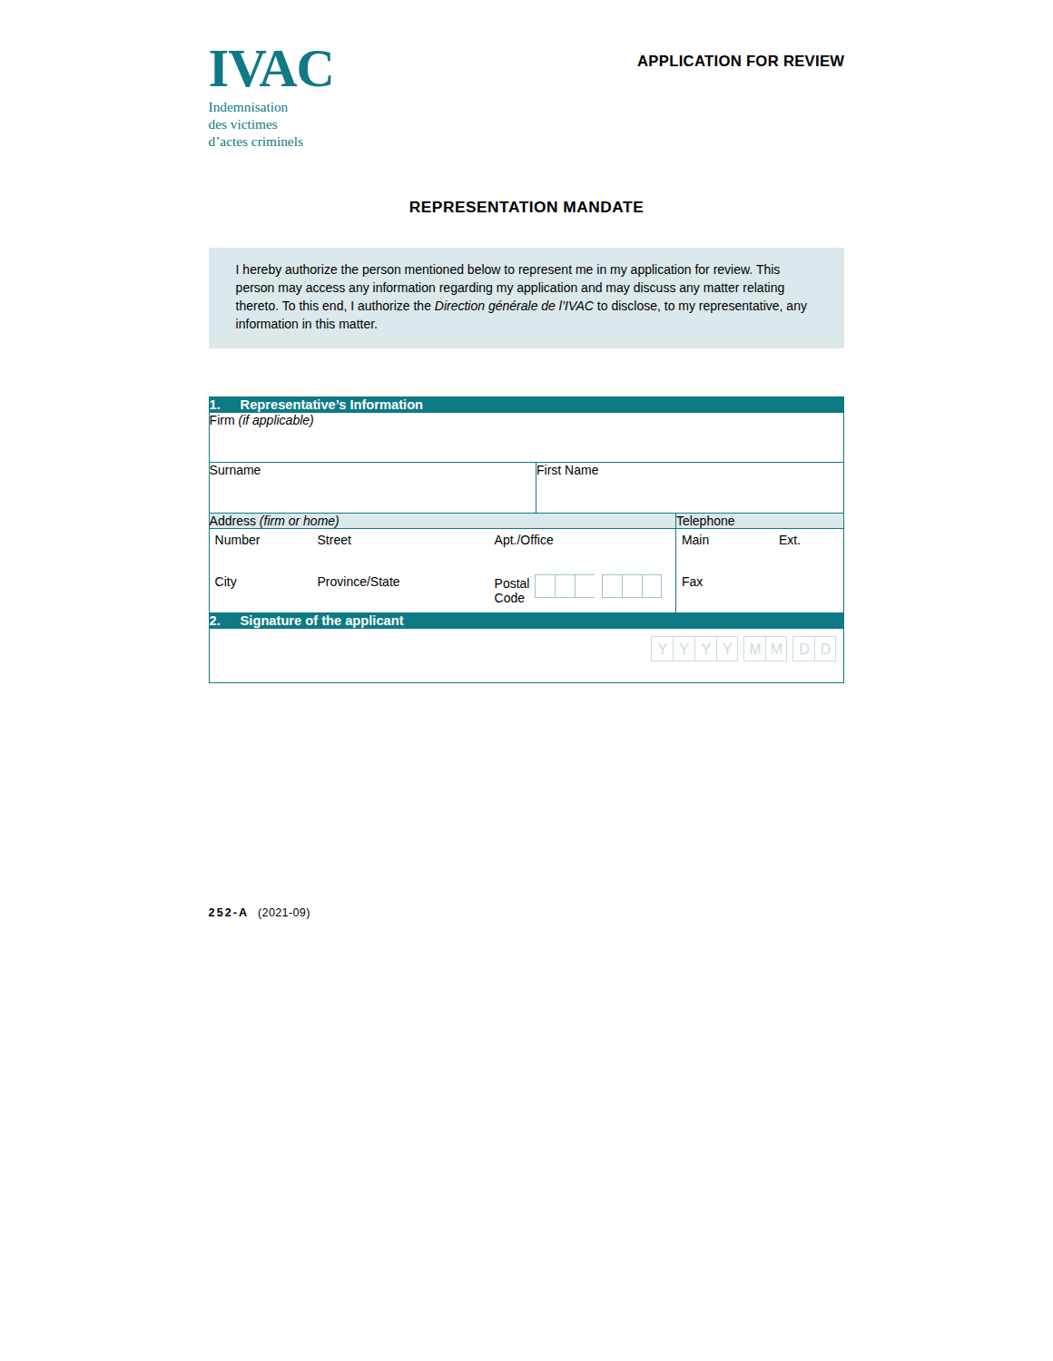IVAC
Indemnisation
des victimes
d’actes criminels
APPLICATION FOR REVIEW
REPRESENTATION MANDATE
I hereby authorize the person mentioned below to represent me in my application for review. This person may access any information regarding my application and may discuss any matter relating thereto. To this end, I authorize the Direction générale de l’IVAC to disclose, to my representative, any information in this matter.
| 1. Representative’s Information |
| Firm (if applicable) |
| Surname | First Name |
| Address (firm or home) | Telephone |
| / Number / Street / Apt./Office / / City / Province/State / Postal Code / | / Main / Ext. / / Fax / |
| 2. Signature of the applicant |
| Y Y Y Y M M D D |
252-A(2021-09)